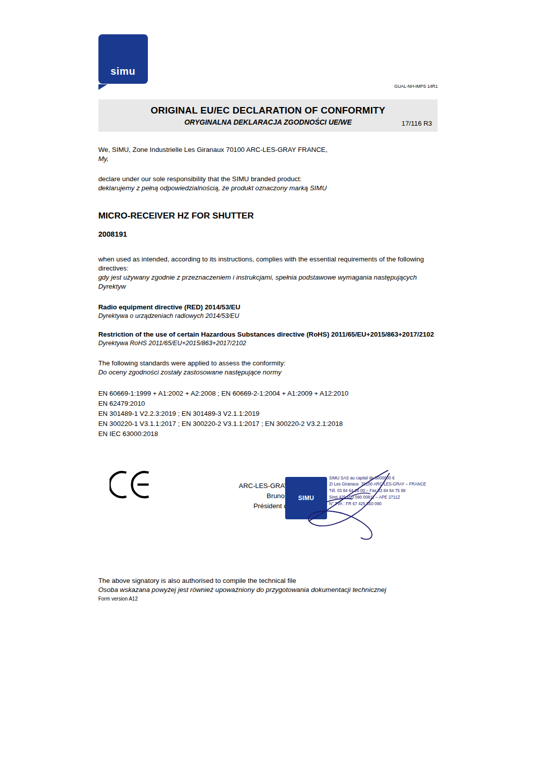simu
GUAL-NH-IMPS 14R1
ORIGINAL EU/EC DECLARATION OF CONFORMITY
ORYGINALNA DEKLARACJA ZGODNOŚCI UE/WE
17/116 R3
We, SIMU, Zone Industrielle Les Giranaux 70100 ARC-LES-GRAY FRANCE,
My,
declare under our sole responsibility that the SIMU branded product:
deklarujemy z pełną odpowiedzialnością, że produkt oznaczony marką SIMU
MICRO-RECEIVER HZ FOR SHUTTER
2008191
when used as intended, according to its instructions, complies with the essential requirements of the following directives:
gdy jest używany zgodnie z przeznaczeniem i instrukcjami, spełnia podstawowe wymagania następujących Dyrektyw
Radio equipment directive (RED) 2014/53/EU
Dyrektywa o urządzeniach radiowych 2014/53/EU
Restriction of the use of certain Hazardous Substances directive (RoHS) 2011/65/EU+2015/863+2017/2102
Dyrektywa RoHS 2011/65/EU+2015/863+2017/2102
The following standards were applied to assess the conformity:
Do oceny zgodności zostały zastosowane następujące normy
EN 60669‑1:1999 + A1:2002 + A2:2008 ; EN 60669‑2‑1:2004 + A1:2009 + A12:2010
EN 62479:2010
EN 301489‑1 V2.2.3:2019 ; EN 301489‑3 V2.1.1:2019
EN 300220‑1 V3.1.1:2017 ; EN 300220‑2 V3.1.1:2017 ; EN 300220‑2 V3.2.1:2018
EN IEC 63000:2018
ARC-LES-GRAY, 2022/03/03
Bruno STRAGLIATI
Président de SIMU SAS
SIMU
SIMU SAS au capital de 5000000 €
ZI Les Giranaux 70100 ARC-LES-GRAY – FRANCE
Tél. 03 84 64 28 00 – Fax 03 84 64 75 99
Siret 425 650 090 00811 – APE 2711Z
N° TVA : FR 67 425 650 090
The above signatory is also authorised to compile the technical file
Osoba wskazana powyżej jest również upoważniony do przygotowania dokumentacji technicznej
Form version A12